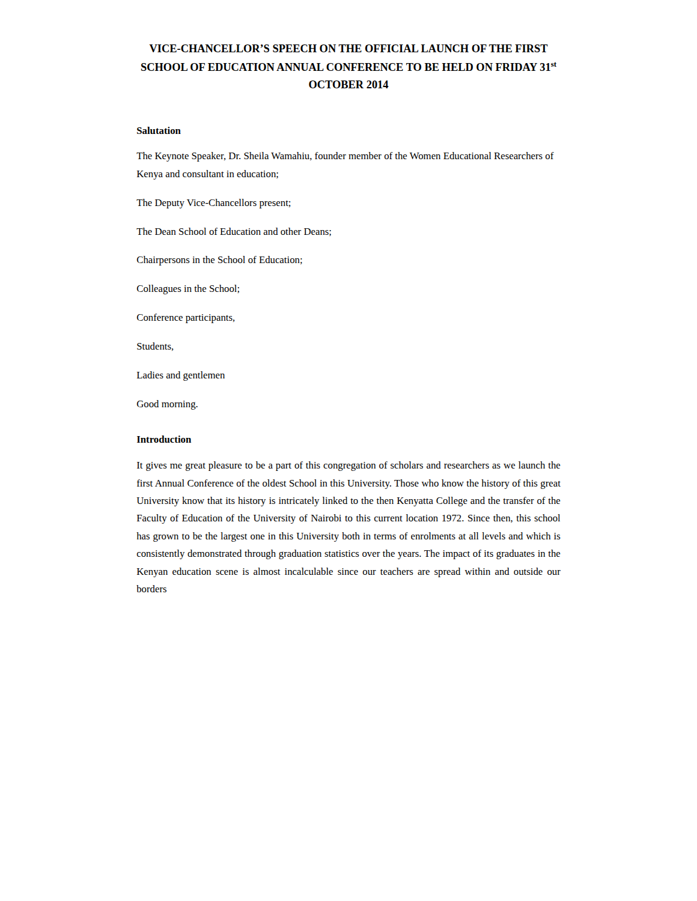Vice-Chancellor’s Speech on the Official Launch of the First School of Education Annual Conference to be Held on Friday 31st October 2014
Salutation
The Keynote Speaker, Dr. Sheila Wamahiu, founder member of the Women Educational Researchers of Kenya and consultant in education;
The Deputy Vice-Chancellors present;
The Dean School of Education and other Deans;
Chairpersons in the School of Education;
Colleagues in the School;
Conference participants,
Students,
Ladies and gentlemen
Good morning.
Introduction
It gives me great pleasure to be a part of this congregation of scholars and researchers as we launch the first Annual Conference of the oldest School in this University. Those who know the history of this great University know that its history is intricately linked to the then Kenyatta College and the transfer of the Faculty of Education of the University of Nairobi to this current location 1972. Since then, this school has grown to be the largest one in this University both in terms of enrolments at all levels and which is consistently demonstrated through graduation statistics over the years. The impact of its graduates in the Kenyan education scene is almost incalculable since our teachers are spread within and outside our borders